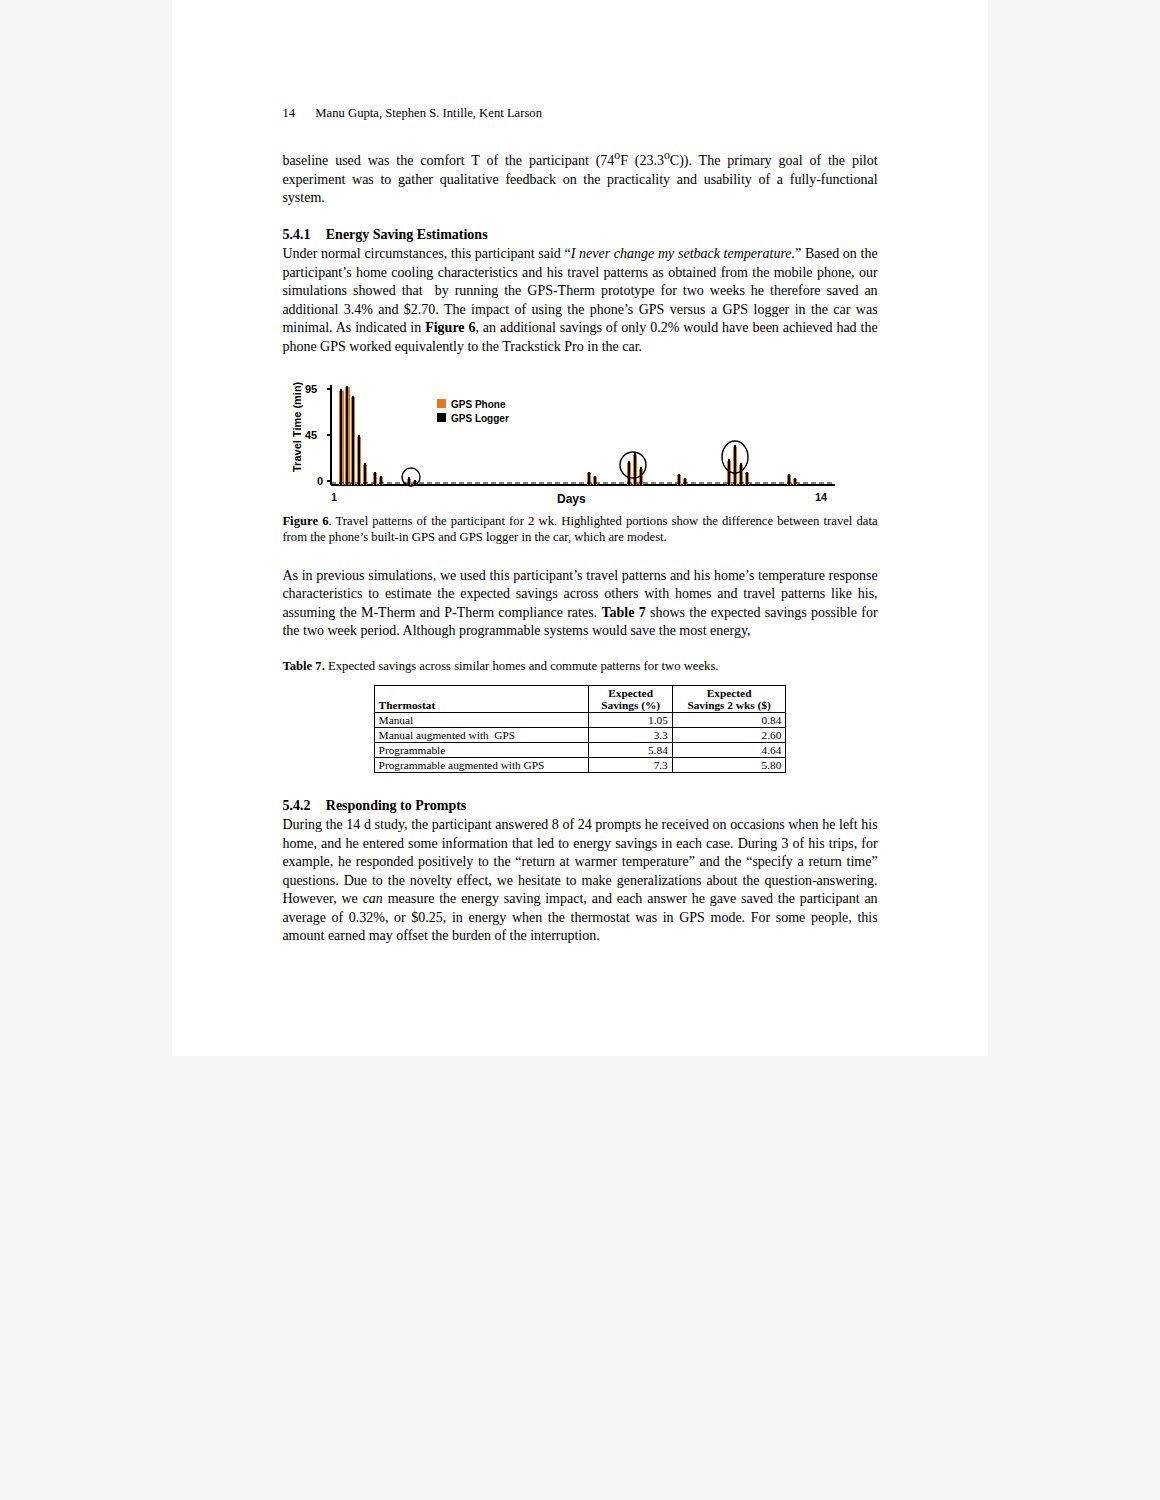14 Manu Gupta, Stephen S. Intille, Kent Larson
baseline used was the comfort T of the participant (74oF (23.3oC)). The primary goal of the pilot experiment was to gather qualitative feedback on the practicality and usability of a fully-functional system.
5.4.1 Energy Saving Estimations
Under normal circumstances, this participant said “I never change my setback temperature.” Based on the participant’s home cooling characteristics and his travel patterns as obtained from the mobile phone, our simulations showed that by running the GPS-Therm prototype for two weeks he therefore saved an additional 3.4% and $2.70. The impact of using the phone’s GPS versus a GPS logger in the car was minimal. As indicated in Figure 6, an additional savings of only 0.2% would have been achieved had the phone GPS worked equivalently to the Trackstick Pro in the car.
Travel Time (min) 95 45 0 1 Days 14 GPS Phone GPS Logger
Figure 6. Travel patterns of the participant for 2 wk. Highlighted portions show the difference between travel data from the phone’s built-in GPS and GPS logger in the car, which are modest.
As in previous simulations, we used this participant’s travel patterns and his home’s temperature response characteristics to estimate the expected savings across others with homes and travel patterns like his, assuming the M-Therm and P-Therm compliance rates. Table 7 shows the expected savings possible for the two week period. Although programmable systems would save the most energy,
Table 7. Expected savings across similar homes and commute patterns for two weeks.
| Thermostat | Expected Savings (%) | Expected Savings 2 wks ($) |
| --- | --- | --- |
| Manual | 1.05 | 0.84 |
| Manual augmented with GPS | 3.3 | 2.60 |
| Programmable | 5.84 | 4.64 |
| Programmable augmented with GPS | 7.3 | 5.80 |
5.4.2 Responding to Prompts
During the 14 d study, the participant answered 8 of 24 prompts he received on occasions when he left his home, and he entered some information that led to energy savings in each case. During 3 of his trips, for example, he responded positively to the “return at warmer temperature” and the “specify a return time” questions. Due to the novelty effect, we hesitate to make generalizations about the question-answering. However, we can measure the energy saving impact, and each answer he gave saved the participant an average of 0.32%, or $0.25, in energy when the thermostat was in GPS mode. For some people, this amount earned may offset the burden of the interruption.